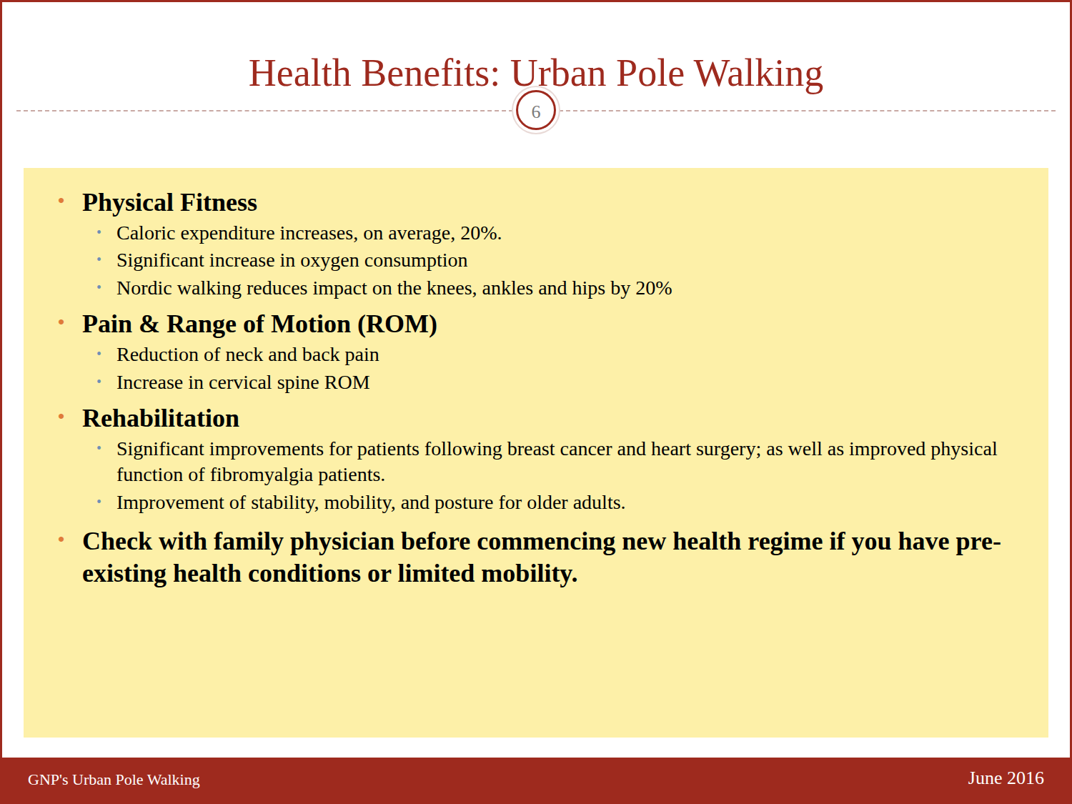Health Benefits: Urban Pole Walking
6
Physical Fitness
Caloric expenditure increases, on average, 20%.
Significant increase in oxygen consumption
Nordic walking reduces impact on the knees, ankles and hips by 20%
Pain & Range of Motion (ROM)
Reduction of neck and back pain
Increase in cervical spine ROM
Rehabilitation
Significant improvements for patients following breast cancer and heart surgery; as well as improved physical function of fibromyalgia patients.
Improvement of stability, mobility, and posture for older adults.
Check with family physician before commencing new health regime if you have pre-existing health conditions or limited mobility.
GNP's Urban Pole Walking
June 2016